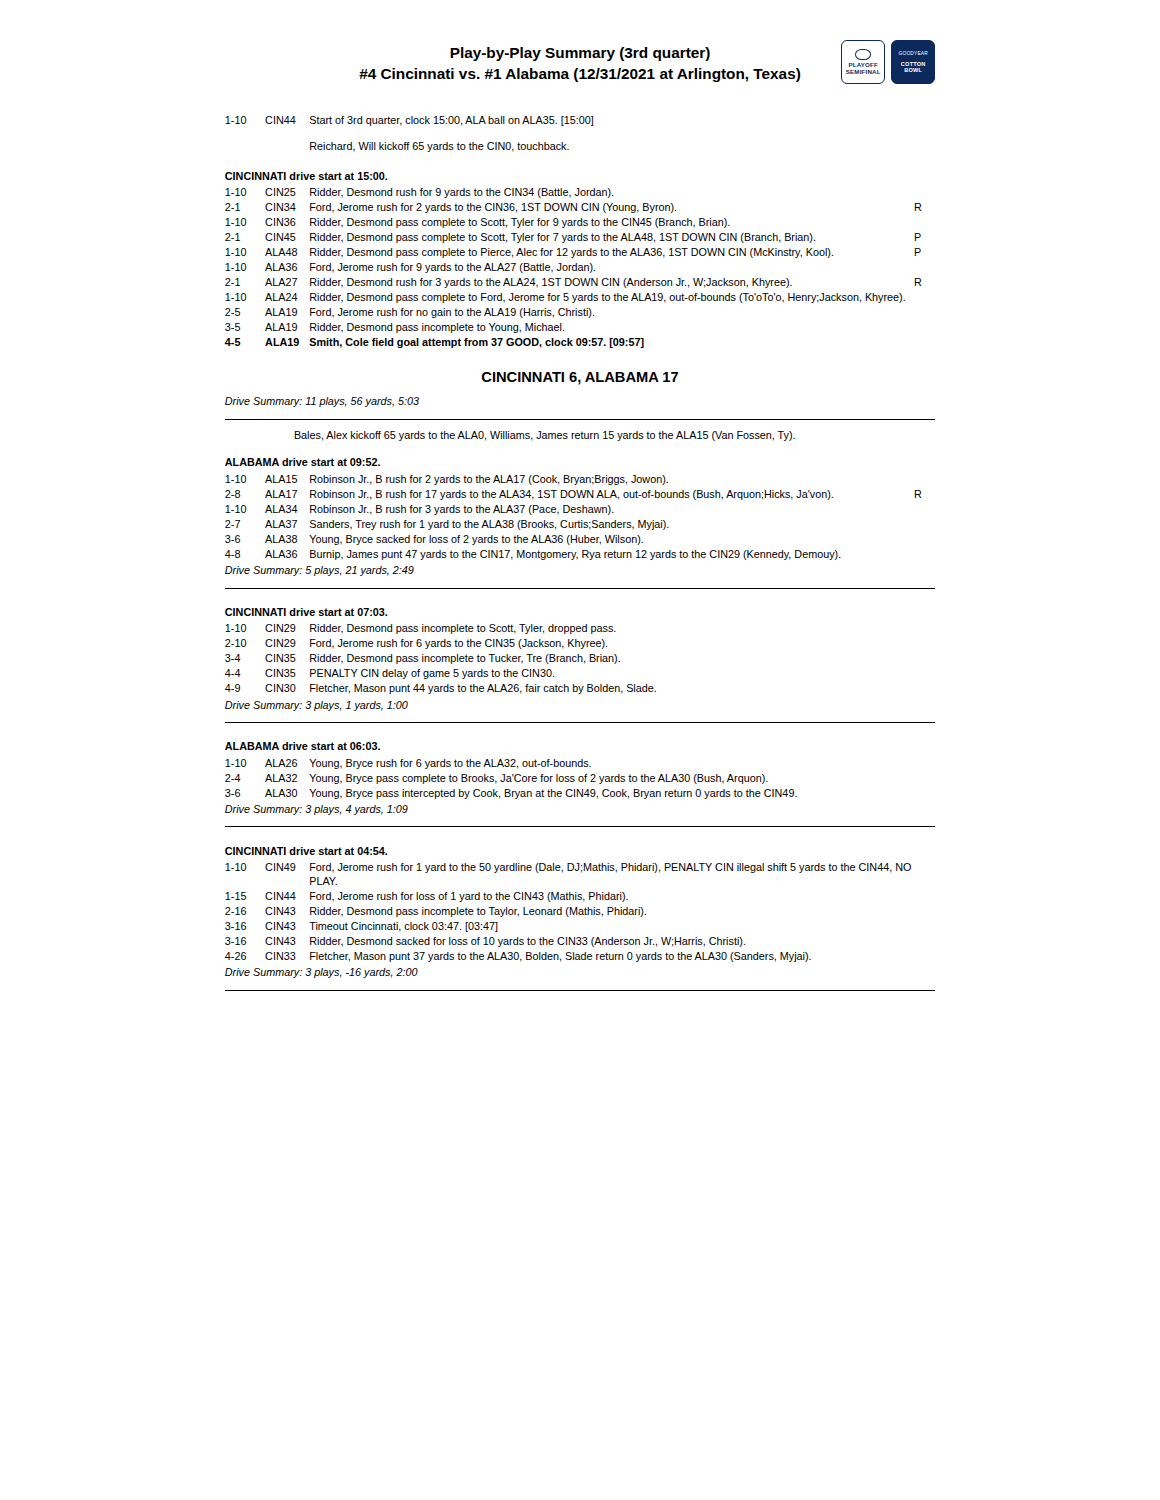PLAYOFF
SEMIFINAL
GOODYEAR
COTTON
BOWL
Play-by-Play Summary (3rd quarter) #4 Cincinnati vs. #1 Alabama (12/31/2021 at Arlington, Texas)
| 1-10 | CIN44 | Start of 3rd quarter, clock 15:00, ALA ball on ALA35. [15:00] | |
| | | Reichard, Will kickoff 65 yards to the CIN0, touchback. | |
| CINCINNATI drive start at 15:00. |
| 1-10 | CIN25 | Ridder, Desmond rush for 9 yards to the CIN34 (Battle, Jordan). | |
| 2-1 | CIN34 | Ford, Jerome rush for 2 yards to the CIN36, 1ST DOWN CIN (Young, Byron). | R |
| 1-10 | CIN36 | Ridder, Desmond pass complete to Scott, Tyler for 9 yards to the CIN45 (Branch, Brian). | |
| 2-1 | CIN45 | Ridder, Desmond pass complete to Scott, Tyler for 7 yards to the ALA48, 1ST DOWN CIN (Branch, Brian). | P |
| 1-10 | ALA48 | Ridder, Desmond pass complete to Pierce, Alec for 12 yards to the ALA36, 1ST DOWN CIN (McKinstry, Kool). | P |
| 1-10 | ALA36 | Ford, Jerome rush for 9 yards to the ALA27 (Battle, Jordan). | |
| 2-1 | ALA27 | Ridder, Desmond rush for 3 yards to the ALA24, 1ST DOWN CIN (Anderson Jr., W;Jackson, Khyree). | R |
| 1-10 | ALA24 | Ridder, Desmond pass complete to Ford, Jerome for 5 yards to the ALA19, out-of-bounds (To'oTo'o, Henry;Jackson, Khyree). | |
| 2-5 | ALA19 | Ford, Jerome rush for no gain to the ALA19 (Harris, Christi). | |
| 3-5 | ALA19 | Ridder, Desmond pass incomplete to Young, Michael. | |
| 4-5 | ALA19 | Smith, Cole field goal attempt from 37 GOOD, clock 09:57. [09:57] | |
CINCINNATI 6, ALABAMA 17
Drive Summary: 11 plays, 56 yards, 5:03
Bales, Alex kickoff 65 yards to the ALA0, Williams, James return 15 yards to the ALA15 (Van Fossen, Ty).
| ALABAMA drive start at 09:52. |
| 1-10 | ALA15 | Robinson Jr., B rush for 2 yards to the ALA17 (Cook, Bryan;Briggs, Jowon). | |
| 2-8 | ALA17 | Robinson Jr., B rush for 17 yards to the ALA34, 1ST DOWN ALA, out-of-bounds (Bush, Arquon;Hicks, Ja'von). | R |
| 1-10 | ALA34 | Robinson Jr., B rush for 3 yards to the ALA37 (Pace, Deshawn). | |
| 2-7 | ALA37 | Sanders, Trey rush for 1 yard to the ALA38 (Brooks, Curtis;Sanders, Myjai). | |
| 3-6 | ALA38 | Young, Bryce sacked for loss of 2 yards to the ALA36 (Huber, Wilson). | |
| 4-8 | ALA36 | Burnip, James punt 47 yards to the CIN17, Montgomery, Rya return 12 yards to the CIN29 (Kennedy, Demouy). | |
Drive Summary: 5 plays, 21 yards, 2:49
| CINCINNATI drive start at 07:03. |
| 1-10 | CIN29 | Ridder, Desmond pass incomplete to Scott, Tyler, dropped pass. | |
| 2-10 | CIN29 | Ford, Jerome rush for 6 yards to the CIN35 (Jackson, Khyree). | |
| 3-4 | CIN35 | Ridder, Desmond pass incomplete to Tucker, Tre (Branch, Brian). | |
| 4-4 | CIN35 | PENALTY CIN delay of game 5 yards to the CIN30. | |
| 4-9 | CIN30 | Fletcher, Mason punt 44 yards to the ALA26, fair catch by Bolden, Slade. | |
Drive Summary: 3 plays, 1 yards, 1:00
| ALABAMA drive start at 06:03. |
| 1-10 | ALA26 | Young, Bryce rush for 6 yards to the ALA32, out-of-bounds. | |
| 2-4 | ALA32 | Young, Bryce pass complete to Brooks, Ja'Core for loss of 2 yards to the ALA30 (Bush, Arquon). | |
| 3-6 | ALA30 | Young, Bryce pass intercepted by Cook, Bryan at the CIN49, Cook, Bryan return 0 yards to the CIN49. | |
Drive Summary: 3 plays, 4 yards, 1:09
| CINCINNATI drive start at 04:54. |
| 1-10 | CIN49 | Ford, Jerome rush for 1 yard to the 50 yardline (Dale, DJ;Mathis, Phidari), PENALTY CIN illegal shift 5 yards to the CIN44, NO PLAY. | |
| 1-15 | CIN44 | Ford, Jerome rush for loss of 1 yard to the CIN43 (Mathis, Phidari). | |
| 2-16 | CIN43 | Ridder, Desmond pass incomplete to Taylor, Leonard (Mathis, Phidari). | |
| 3-16 | CIN43 | Timeout Cincinnati, clock 03:47. [03:47] | |
| 3-16 | CIN43 | Ridder, Desmond sacked for loss of 10 yards to the CIN33 (Anderson Jr., W;Harris, Christi). | |
| 4-26 | CIN33 | Fletcher, Mason punt 37 yards to the ALA30, Bolden, Slade return 0 yards to the ALA30 (Sanders, Myjai). | |
Drive Summary: 3 plays, -16 yards, 2:00